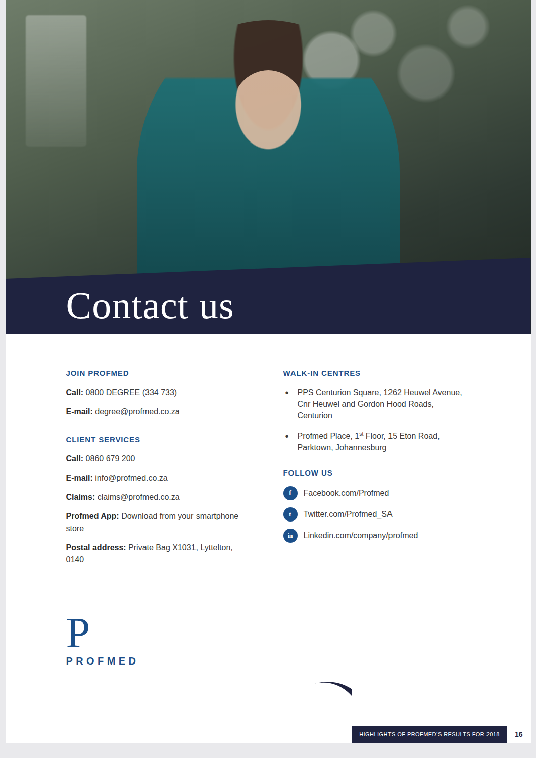Contact us
Join Profmed
Call: 0800 DEGREE (334 733)
E-mail: degree@profmed.co.za
Client Services
Call: 0860 679 200
E-mail: info@profmed.co.za
Claims: claims@profmed.co.za
Profmed App: Download from your smartphone store
Postal address: Private Bag X1031, Lyttelton, 0140
Walk-in Centres
PPS Centurion Square, 1262 Heuwel Avenue, Cnr Heuwel and Gordon Hood Roads, Centurion
Profmed Place, 1st Floor, 15 Eton Road, Parktown, Johannesburg
Follow Us
fFacebook.com/Profmed
tTwitter.com/Profmed_SA
in Linkedin.com/company/profmed
P
PROFMED
Highlights of Profmed’s results for 2018 16